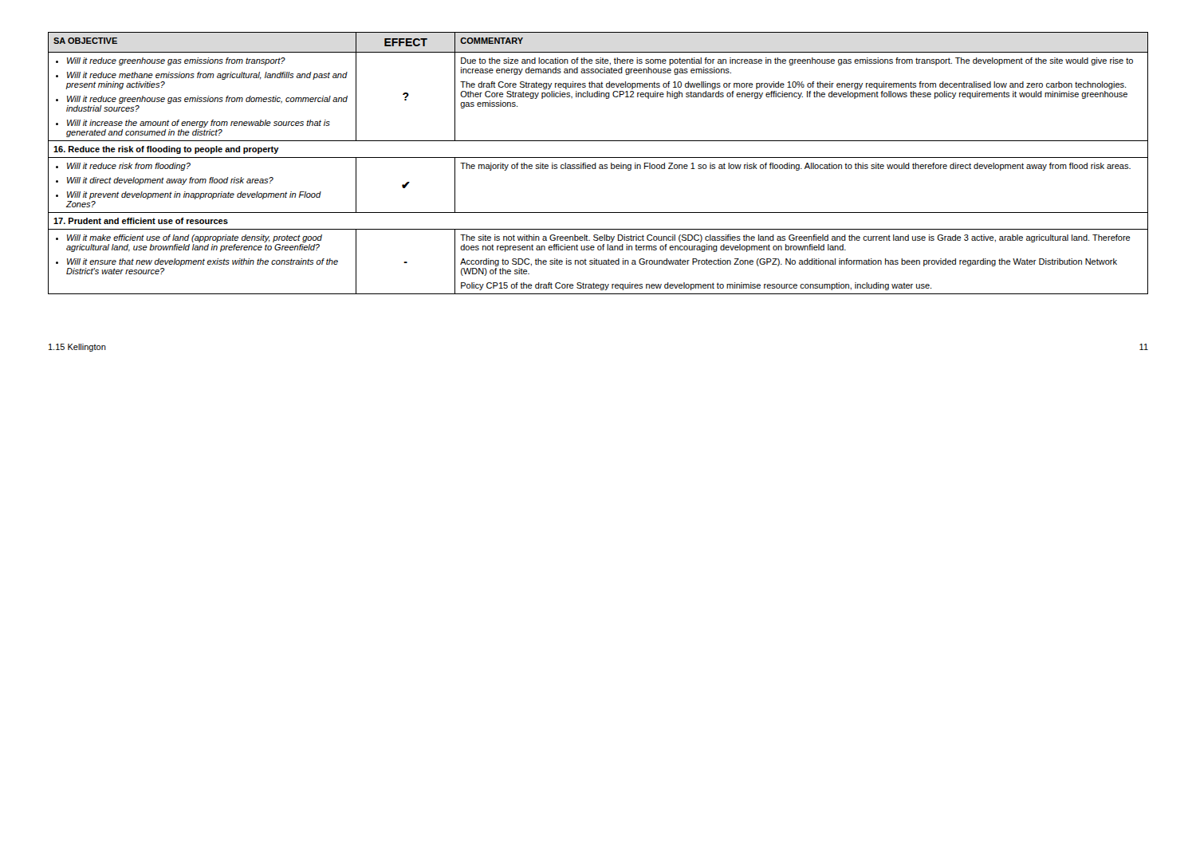| SA OBJECTIVE | EFFECT | COMMENTARY |
| --- | --- | --- |
| Will it reduce greenhouse gas emissions from transport? Will it reduce methane emissions from agricultural, landfills and past and present mining activities? Will it reduce greenhouse gas emissions from domestic, commercial and industrial sources? Will it increase the amount of energy from renewable sources that is generated and consumed in the district? | ? | Due to the size and location of the site, there is some potential for an increase in the greenhouse gas emissions from transport. The development of the site would give rise to increase energy demands and associated greenhouse gas emissions. The draft Core Strategy requires that developments of 10 dwellings or more provide 10% of their energy requirements from decentralised low and zero carbon technologies. Other Core Strategy policies, including CP12 require high standards of energy efficiency. If the development follows these policy requirements it would minimise greenhouse gas emissions. |
| 16. Reduce the risk of flooding to people and property |
| Will it reduce risk from flooding? Will it direct development away from flood risk areas? Will it prevent development in inappropriate development in Flood Zones? | ✔ | The majority of the site is classified as being in Flood Zone 1 so is at low risk of flooding. Allocation to this site would therefore direct development away from flood risk areas. |
| 17. Prudent and efficient use of resources |
| Will it make efficient use of land (appropriate density, protect good agricultural land, use brownfield land in preference to Greenfield? Will it ensure that new development exists within the constraints of the District's water resource? | - | The site is not within a Greenbelt. Selby District Council (SDC) classifies the land as Greenfield and the current land use is Grade 3 active, arable agricultural land. Therefore does not represent an efficient use of land in terms of encouraging development on brownfield land. According to SDC, the site is not situated in a Groundwater Protection Zone (GPZ). No additional information has been provided regarding the Water Distribution Network (WDN) of the site. Policy CP15 of the draft Core Strategy requires new development to minimise resource consumption, including water use. |
1.15 Kellington 11